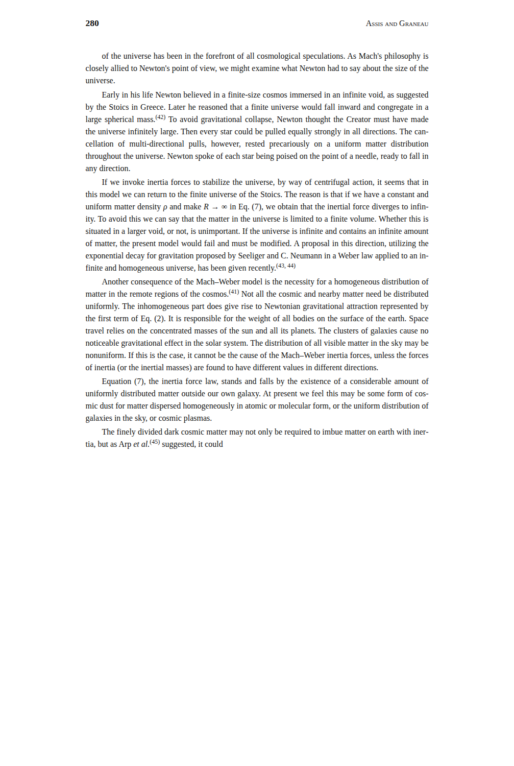280 Assis and Graneau
of the universe has been in the forefront of all cosmological speculations. As Mach's philosophy is closely allied to Newton's point of view, we might examine what Newton had to say about the size of the universe.
Early in his life Newton believed in a finite-size cosmos immersed in an infinite void, as suggested by the Stoics in Greece. Later he reasoned that a finite universe would fall inward and congregate in a large spherical mass.(42) To avoid gravitational collapse, Newton thought the Creator must have made the universe infinitely large. Then every star could be pulled equally strongly in all directions. The cancellation of multi-directional pulls, however, rested precariously on a uniform matter distribution throughout the universe. Newton spoke of each star being poised on the point of a needle, ready to fall in any direction.
If we invoke inertia forces to stabilize the universe, by way of centrifugal action, it seems that in this model we can return to the finite universe of the Stoics. The reason is that if we have a constant and uniform matter density ρ and make R → ∞ in Eq. (7), we obtain that the inertial force diverges to infinity. To avoid this we can say that the matter in the universe is limited to a finite volume. Whether this is situated in a larger void, or not, is unimportant. If the universe is infinite and contains an infinite amount of matter, the present model would fail and must be modified. A proposal in this direction, utilizing the exponential decay for gravitation proposed by Seeliger and C. Neumann in a Weber law applied to an infinite and homogeneous universe, has been given recently.(43, 44)
Another consequence of the Mach–Weber model is the necessity for a homogeneous distribution of matter in the remote regions of the cosmos.(41) Not all the cosmic and nearby matter need be distributed uniformly. The inhomogeneous part does give rise to Newtonian gravitational attraction represented by the first term of Eq. (2). It is responsible for the weight of all bodies on the surface of the earth. Space travel relies on the concentrated masses of the sun and all its planets. The clusters of galaxies cause no noticeable gravitational effect in the solar system. The distribution of all visible matter in the sky may be nonuniform. If this is the case, it cannot be the cause of the Mach–Weber inertia forces, unless the forces of inertia (or the inertial masses) are found to have different values in different directions.
Equation (7), the inertia force law, stands and falls by the existence of a considerable amount of uniformly distributed matter outside our own galaxy. At present we feel this may be some form of cosmic dust for matter dispersed homogeneously in atomic or molecular form, or the uniform distribution of galaxies in the sky, or cosmic plasmas.
The finely divided dark cosmic matter may not only be required to imbue matter on earth with inertia, but as Arp et al.(45) suggested, it could